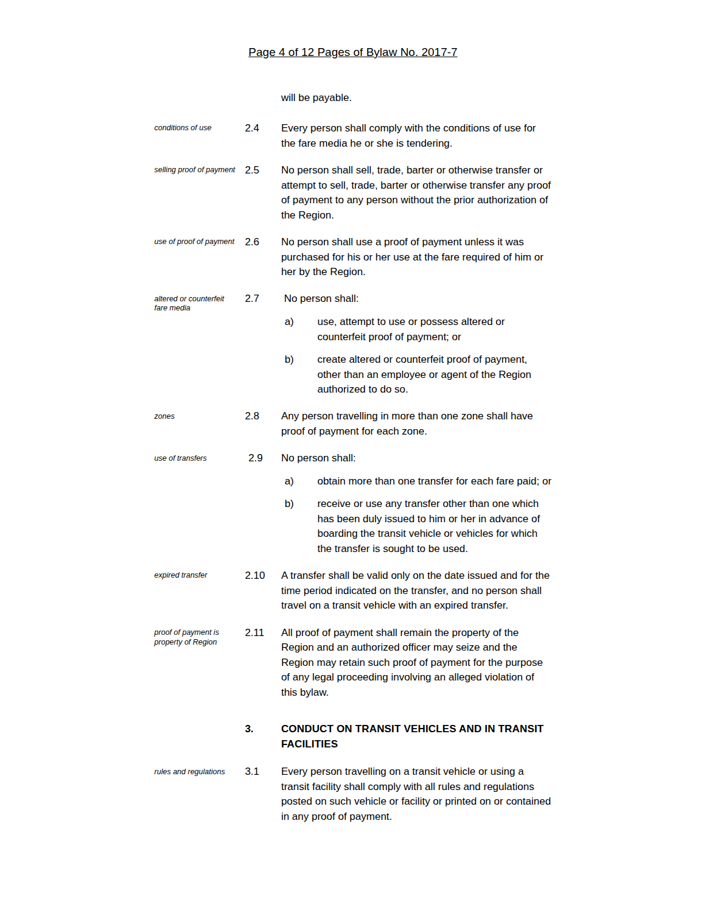Page 4 of 12 Pages of Bylaw No. 2017-7
will be payable.
conditions of use
2.4
Every person shall comply with the conditions of use for the fare media he or she is tendering.
selling proof of payment
2.5
No person shall sell, trade, barter or otherwise transfer or attempt to sell, trade, barter or otherwise transfer any proof of payment to any person without the prior authorization of the Region.
use of proof of payment
2.6
No person shall use a proof of payment unless it was purchased for his or her use at the fare required of him or her by the Region.
altered or counterfeit fare media
2.7
No person shall:
a)
use, attempt to use or possess altered or counterfeit proof of payment; or
b)
create altered or counterfeit proof of payment, other than an employee or agent of the Region authorized to do so.
zones
2.8
Any person travelling in more than one zone shall have proof of payment for each zone.
use of transfers
2.9
No person shall:
a)
obtain more than one transfer for each fare paid; or
b)
receive or use any transfer other than one which has been duly issued to him or her in advance of boarding the transit vehicle or vehicles for which the transfer is sought to be used.
expired transfer
2.10
A transfer shall be valid only on the date issued and for the time period indicated on the transfer, and no person shall travel on a transit vehicle with an expired transfer.
proof of payment is property of Region
2.11
All proof of payment shall remain the property of the Region and an authorized officer may seize and the Region may retain such proof of payment for the purpose of any legal proceeding involving an alleged violation of this bylaw.
3.
CONDUCT ON TRANSIT VEHICLES AND IN TRANSIT FACILITIES
rules and regulations
3.1
Every person travelling on a transit vehicle or using a transit facility shall comply with all rules and regulations posted on such vehicle or facility or printed on or contained in any proof of payment.